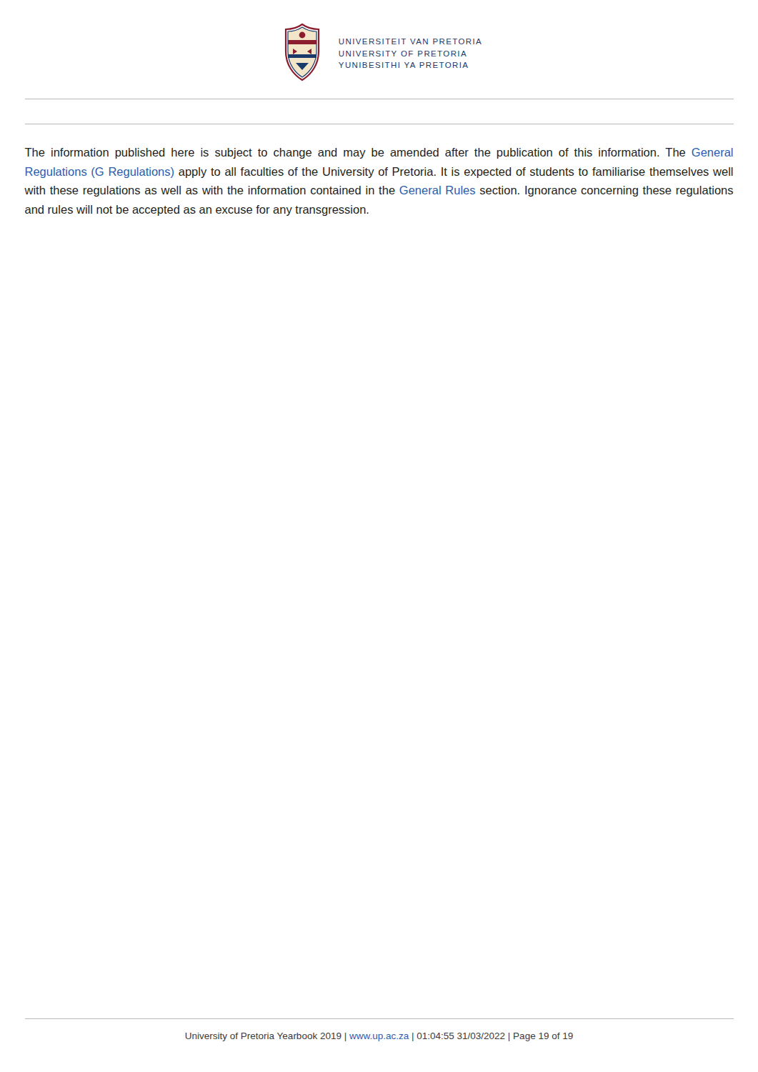University of Pretoria coat of arms
Universiteit van Pretoria
University of Pretoria
Yunibesithi ya Pretoria
The information published here is subject to change and may be amended after the publication of this information. The General Regulations (G Regulations) apply to all faculties of the University of Pretoria. It is expected of students to familiarise themselves well with these regulations as well as with the information contained in the General Rules section. Ignorance concerning these regulations and rules will not be accepted as an excuse for any transgression.
University of Pretoria Yearbook 2019 | www.up.ac.za | 01:04:55 31/03/2022 | Page 19 of 19